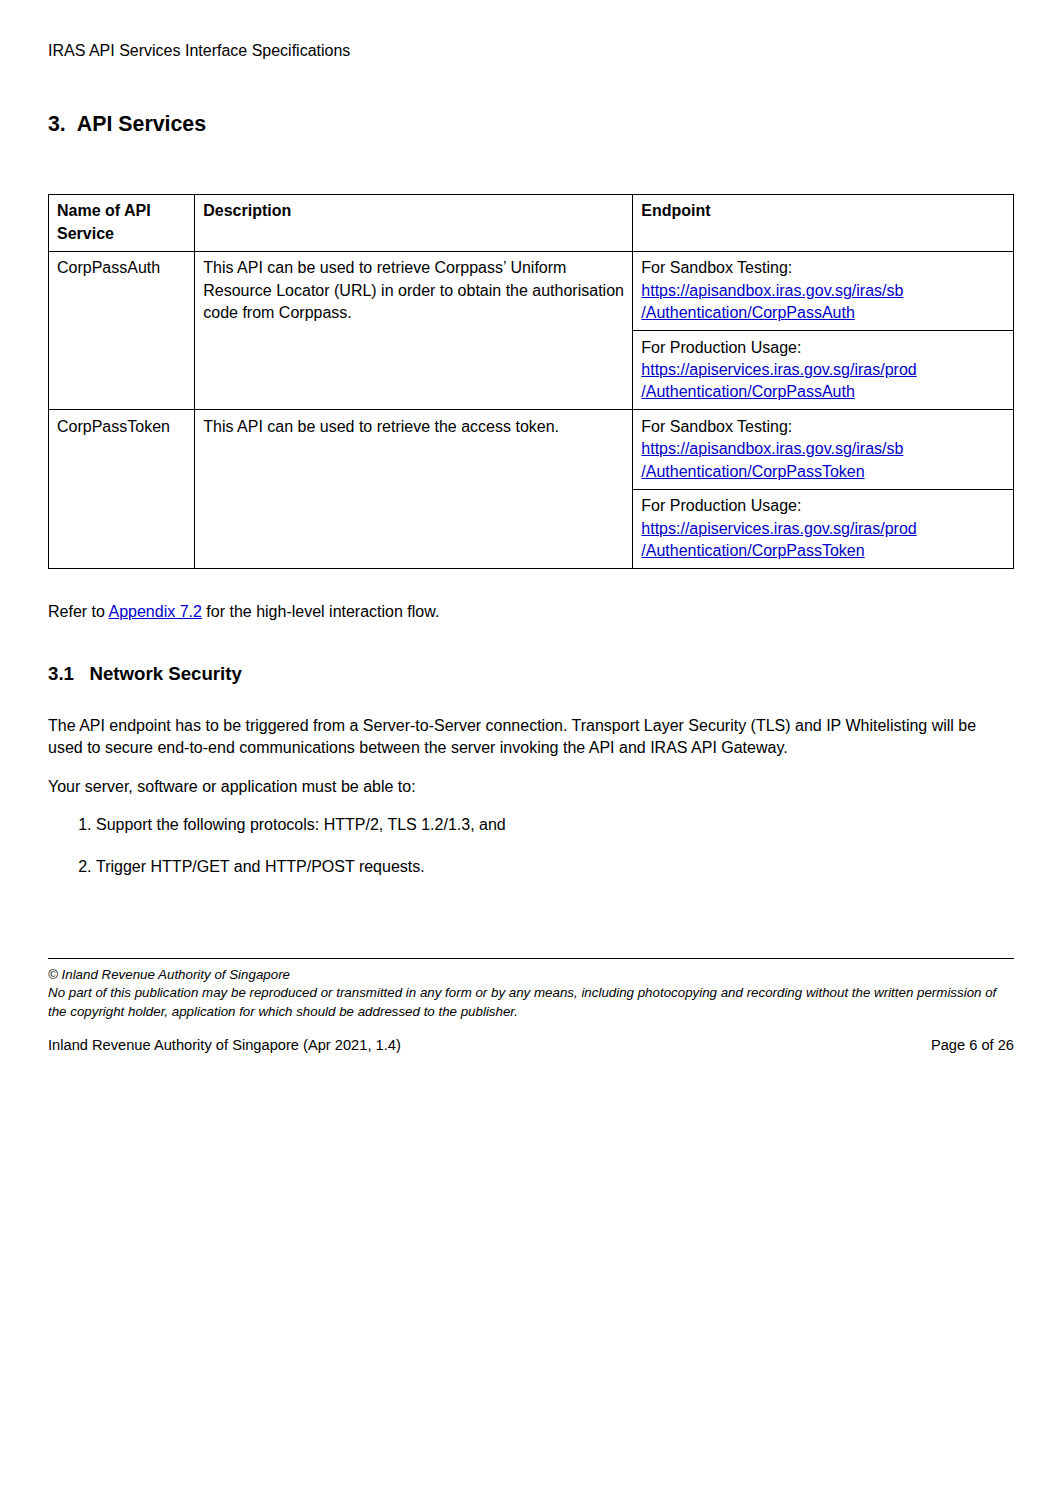IRAS API Services Interface Specifications
3. API Services
| Name of API Service | Description | Endpoint |
| --- | --- | --- |
| CorpPassAuth | This API can be used to retrieve Corppass’ Uniform Resource Locator (URL) in order to obtain the authorisation code from Corppass. | For Sandbox Testing: https://apisandbox.iras.gov.sg/iras/sb /Authentication/CorpPassAuth |
| For Production Usage: https://apiservices.iras.gov.sg/iras/prod /Authentication/CorpPassAuth |
| CorpPassToken | This API can be used to retrieve the access token. | For Sandbox Testing: https://apisandbox.iras.gov.sg/iras/sb /Authentication/CorpPassToken |
| For Production Usage: https://apiservices.iras.gov.sg/iras/prod /Authentication/CorpPassToken |
Refer to Appendix 7.2 for the high-level interaction flow.
3.1 Network Security
The API endpoint has to be triggered from a Server-to-Server connection. Transport Layer Security (TLS) and IP Whitelisting will be used to secure end-to-end communications between the server invoking the API and IRAS API Gateway.
Your server, software or application must be able to:
Support the following protocols: HTTP/2, TLS 1.2/1.3, and
Trigger HTTP/GET and HTTP/POST requests.
© Inland Revenue Authority of Singapore
No part of this publication may be reproduced or transmitted in any form or by any means, including photocopying and recording without the written permission of the copyright holder, application for which should be addressed to the publisher.
Inland Revenue Authority of Singapore (Apr 2021, 1.4) Page 6 of 26